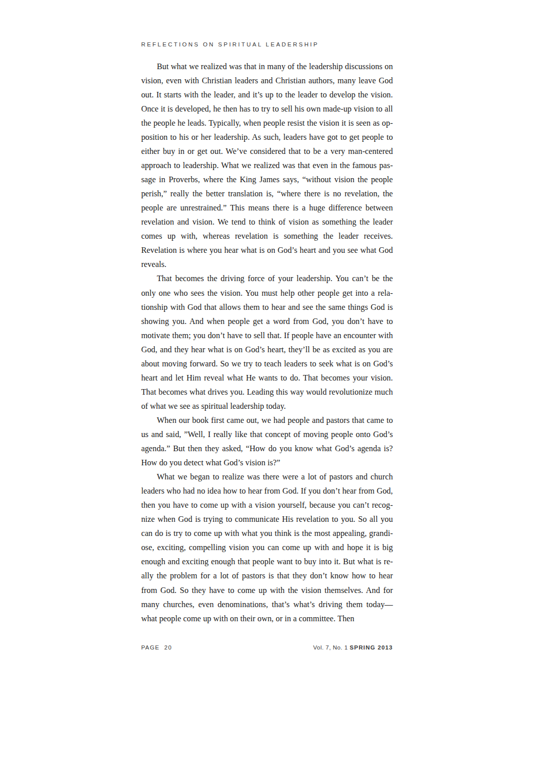Reflections on Spiritual Leadership
But what we realized was that in many of the leadership discussions on vision, even with Christian leaders and Christian authors, many leave God out. It starts with the leader, and it’s up to the leader to develop the vision. Once it is developed, he then has to try to sell his own made-up vision to all the people he leads. Typically, when people resist the vision it is seen as opposition to his or her leadership. As such, leaders have got to get people to either buy in or get out. We’ve considered that to be a very man-centered approach to leadership. What we realized was that even in the famous passage in Proverbs, where the King James says, “without vision the people perish,” really the better translation is, “where there is no revelation, the people are unrestrained.” This means there is a huge difference between revelation and vision. We tend to think of vision as something the leader comes up with, whereas revelation is something the leader receives. Revelation is where you hear what is on God’s heart and you see what God reveals.
That becomes the driving force of your leadership. You can’t be the only one who sees the vision. You must help other people get into a relationship with God that allows them to hear and see the same things God is showing you. And when people get a word from God, you don’t have to motivate them; you don’t have to sell that. If people have an encounter with God, and they hear what is on God’s heart, they’ll be as excited as you are about moving forward. So we try to teach leaders to seek what is on God’s heart and let Him reveal what He wants to do. That becomes your vision. That becomes what drives you. Leading this way would revolutionize much of what we see as spiritual leadership today.
When our book first came out, we had people and pastors that came to us and said, ”Well, I really like that concept of moving people onto God’s agenda.” But then they asked, “How do you know what God’s agenda is? How do you detect what God’s vision is?”
What we began to realize was there were a lot of pastors and church leaders who had no idea how to hear from God. If you don’t hear from God, then you have to come up with a vision yourself, because you can’t recognize when God is trying to communicate His revelation to you. So all you can do is try to come up with what you think is the most appealing, grandiose, exciting, compelling vision you can come up with and hope it is big enough and exciting enough that people want to buy into it. But what is really the problem for a lot of pastors is that they don’t know how to hear from God. So they have to come up with the vision themselves. And for many churches, even denominations, that’s what’s driving them today—what people come up with on their own, or in a committee. Then
Page 20 Vol. 7, No. 1 SPRING 2013